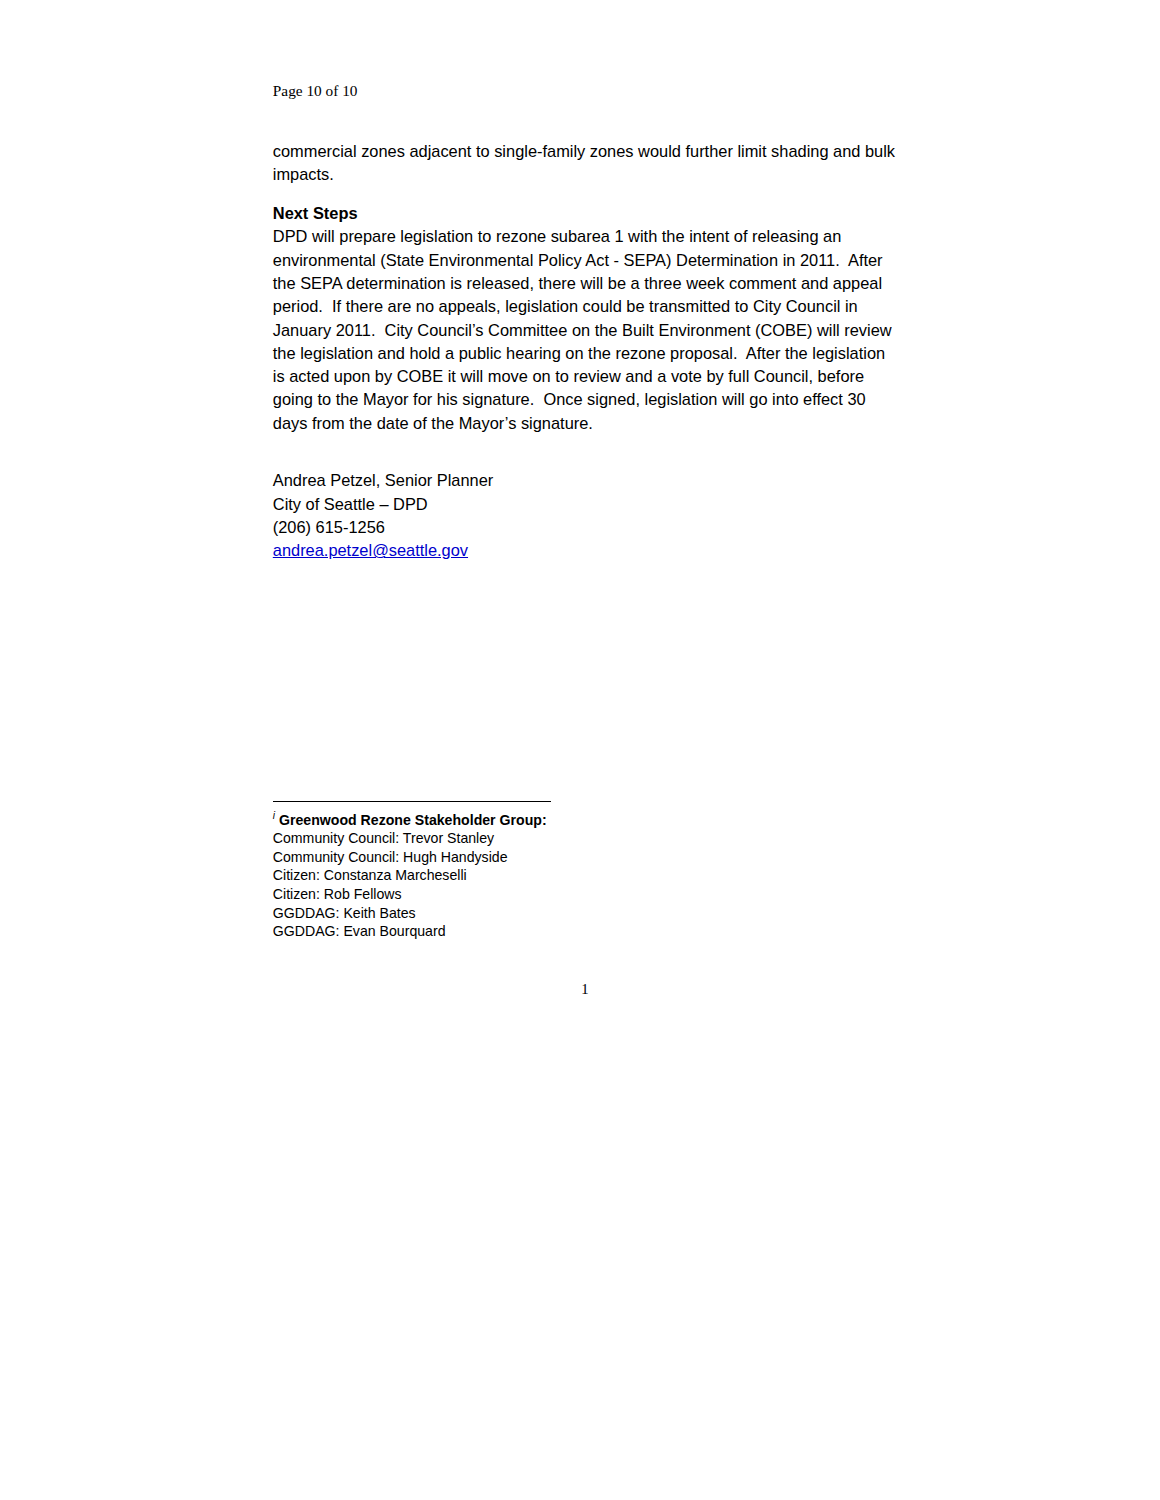Page 10 of 10
commercial zones adjacent to single-family zones would further limit shading and bulk impacts.
Next Steps
DPD will prepare legislation to rezone subarea 1 with the intent of releasing an environmental (State Environmental Policy Act - SEPA) Determination in 2011. After the SEPA determination is released, there will be a three week comment and appeal period. If there are no appeals, legislation could be transmitted to City Council in January 2011. City Council’s Committee on the Built Environment (COBE) will review the legislation and hold a public hearing on the rezone proposal. After the legislation is acted upon by COBE it will move on to review and a vote by full Council, before going to the Mayor for his signature. Once signed, legislation will go into effect 30 days from the date of the Mayor’s signature.
Andrea Petzel, Senior Planner
City of Seattle – DPD
(206) 615-1256
andrea.petzel@seattle.gov
i Greenwood Rezone Stakeholder Group:
Community Council: Trevor Stanley
Community Council: Hugh Handyside
Citizen: Constanza Marcheselli
Citizen: Rob Fellows
GGDDAG: Keith Bates
GGDDAG: Evan Bourquard
1